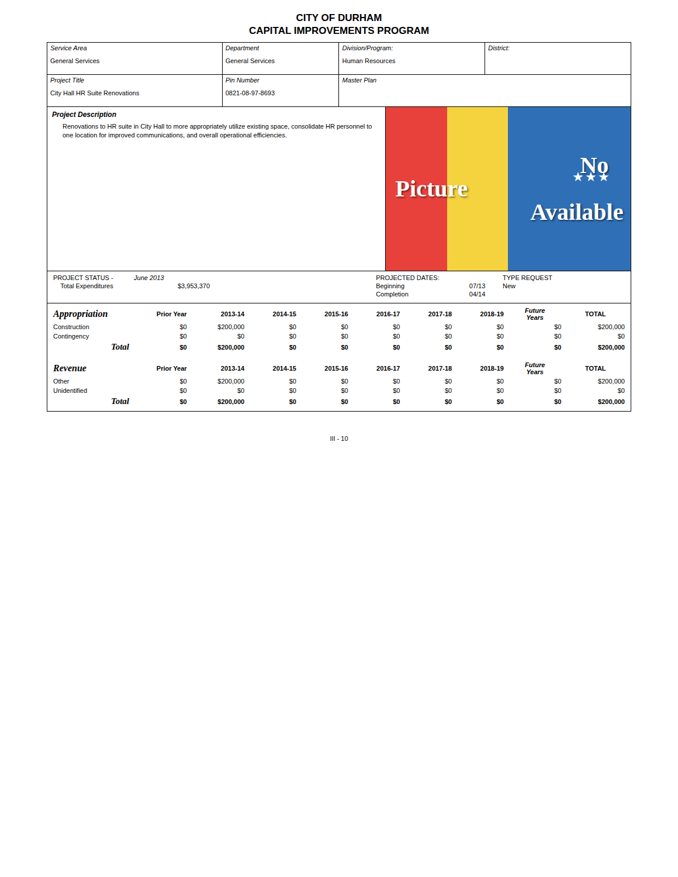CITY OF DURHAM
CAPITAL IMPROVEMENTS PROGRAM
| Service Area General Services | Department General Services | Division/Program: Human Resources | District: |
| Project Title City Hall HR Suite Renovations | Pin Number 0821-08-97-8693 | Master Plan |
Project Description
Renovations to HR suite in City Hall to more appropriately utilize existing space, consolidate HR personnel to one location for improved communications, and overall operational efficiencies.
No Picture Available
★★★
| PROJECT STATUS - | June 2013 | | | PROJECTED DATES: | | TYPE REQUEST | |
| Total Expenditures | $3,953,370 | | | Beginning | 07/13 | New | |
| | | | | Completion | 04/14 | | |
| Appropriation | Prior Year | 2013-14 | 2014-15 | 2015-16 | 2016-17 | 2017-18 | 2018-19 | Future Years | TOTAL |
| Construction | $0 | $200,000 | $0 | $0 | $0 | $0 | $0 | $0 | $200,000 |
| Contingency | $0 | $0 | $0 | $0 | $0 | $0 | $0 | $0 | $0 |
| Total | $0 | $200,000 | $0 | $0 | $0 | $0 | $0 | $0 | $200,000 |
| Revenue | Prior Year | 2013-14 | 2014-15 | 2015-16 | 2016-17 | 2017-18 | 2018-19 | Future Years | TOTAL |
| Other | $0 | $200,000 | $0 | $0 | $0 | $0 | $0 | $0 | $200,000 |
| Unidentified | $0 | $0 | $0 | $0 | $0 | $0 | $0 | $0 | $0 |
| Total | $0 | $200,000 | $0 | $0 | $0 | $0 | $0 | $0 | $200,000 |
III - 10